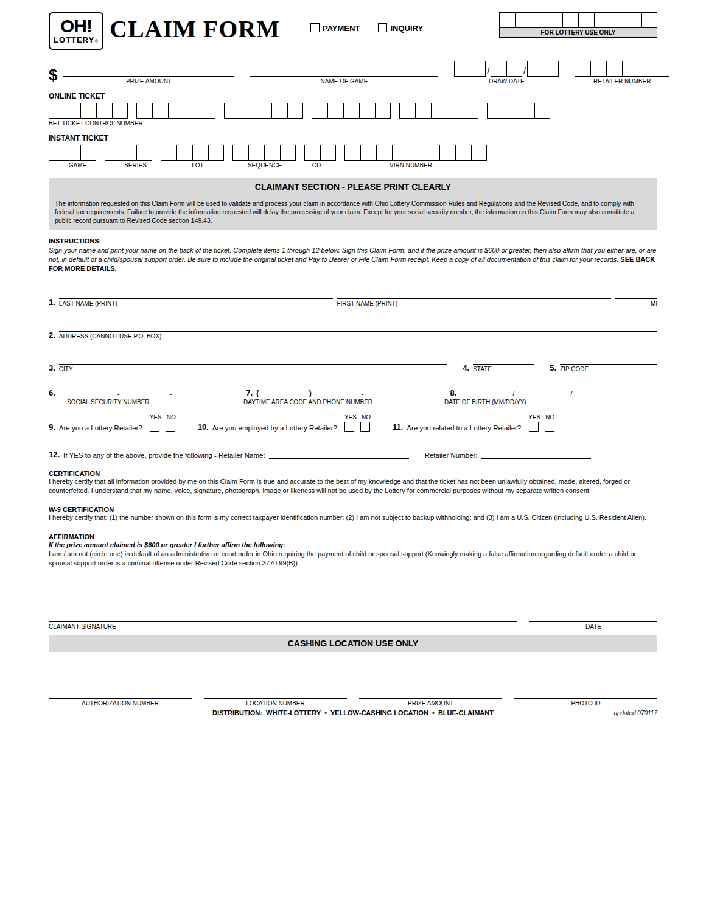OH!
LOTTERY®
CLAIM FORM
PAYMENT INQUIRY
FOR LOTTERY USE ONLY
$
PRIZE AMOUNT
NAME OF GAME
/
/
DRAW DATE
RETAILER NUMBER
ONLINE TICKET
BET TICKET CONTROL NUMBER
INSTANT TICKET
GAME SERIES LOT SEQUENCE CD VIRN NUMBER
CLAIMANT SECTION - PLEASE PRINT CLEARLY
The information requested on this Claim Form will be used to validate and process your claim in accordance with Ohio Lottery Commission Rules and Regulations and the Revised Code, and to comply with federal tax requirements. Failure to provide the information requested will delay the processing of your claim. Except for your social security number, the information on this Claim Form may also constitute a public record pursuant to Revised Code section 149.43.
INSTRUCTIONS:
Sign your name and print your name on the back of the ticket. Complete items 1 through 12 below. Sign this Claim Form, and if the prize amount is $600 or greater, then also affirm that you either are, or are not, in default of a child/spousal support order. Be sure to include the original ticket and Pay to Bearer or File Claim Form receipt. Keep a copy of all documentation of this claim for your records. SEE BACK FOR MORE DETAILS.
1.
LAST NAME (PRINT)
FIRST NAME (PRINT)
MI
2.
ADDRESS (CANNOT USE P.O. BOX)
3.
CITY
4.
STATE
5.
ZIP CODE
6.
-
-
7. (
)
-
8.
/
/
SOCIAL SECURITY NUMBER DAYTIME AREA CODE AND PHONE NUMBER DATE OF BIRTH (MM/DD/YY)
9. Are you a Lottery Retailer?
YES NO
10. Are you employed by a Lottery Retailer?
YES NO
11. Are you related to a Lottery Retailer?
YES NO
12. If YES to any of the above, provide the following - Retailer Name:
Retailer Number:
CERTIFICATION
I hereby certify that all information provided by me on this Claim Form is true and accurate to the best of my knowledge and that the ticket has not been unlawfully obtained, made, altered, forged or counterfeited. I understand that my name, voice, signature, photograph, image or likeness will not be used by the Lottery for commercial purposes without my separate written consent.
W-9 CERTIFICATION
I hereby certify that: (1) the number shown on this form is my correct taxpayer identification number; (2) I am not subject to backup withholding; and (3) I am a U.S. Citizen (including U.S. Resident Alien).
AFFIRMATION
If the prize amount claimed is $600 or greater I further affirm the following:
I am / am not (circle one) in default of an administrative or court order in Ohio requiring the payment of child or spousal support (Knowingly making a false affirmation regarding default under a child or spousal support order is a criminal offense under Revised Code section 3770.99(B)).
CLAIMANT SIGNATURE
DATE
CASHING LOCATION USE ONLY
AUTHORIZATION NUMBER
LOCATION NUMBER
PRIZE AMOUNT
PHOTO ID
DISTRIBUTION: WHITE-LOTTERY • YELLOW-CASHING LOCATION • BLUE-CLAIMANT updated 070117